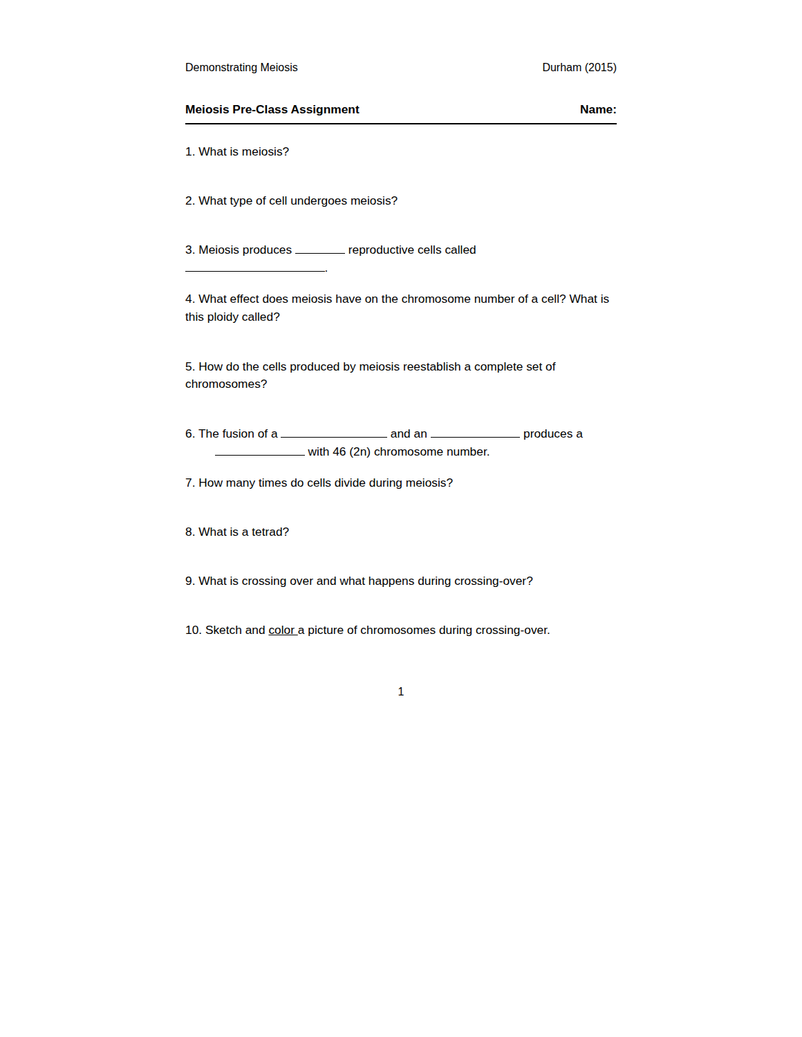Demonstrating Meiosis Durham (2015)
Meiosis Pre-Class Assignment Name:
1. What is meiosis?
2. What type of cell undergoes meiosis?
3. Meiosis produces reproductive cells called .
4. What effect does meiosis have on the chromosome number of a cell? What is this ploidy called?
5. How do the cells produced by meiosis reestablish a complete set of chromosomes?
6. The fusion of a and an produces a
with 46 (2n) chromosome number.
7. How many times do cells divide during meiosis?
8. What is a tetrad?
9. What is crossing over and what happens during crossing-over?
10. Sketch and color a picture of chromosomes during crossing-over.
1